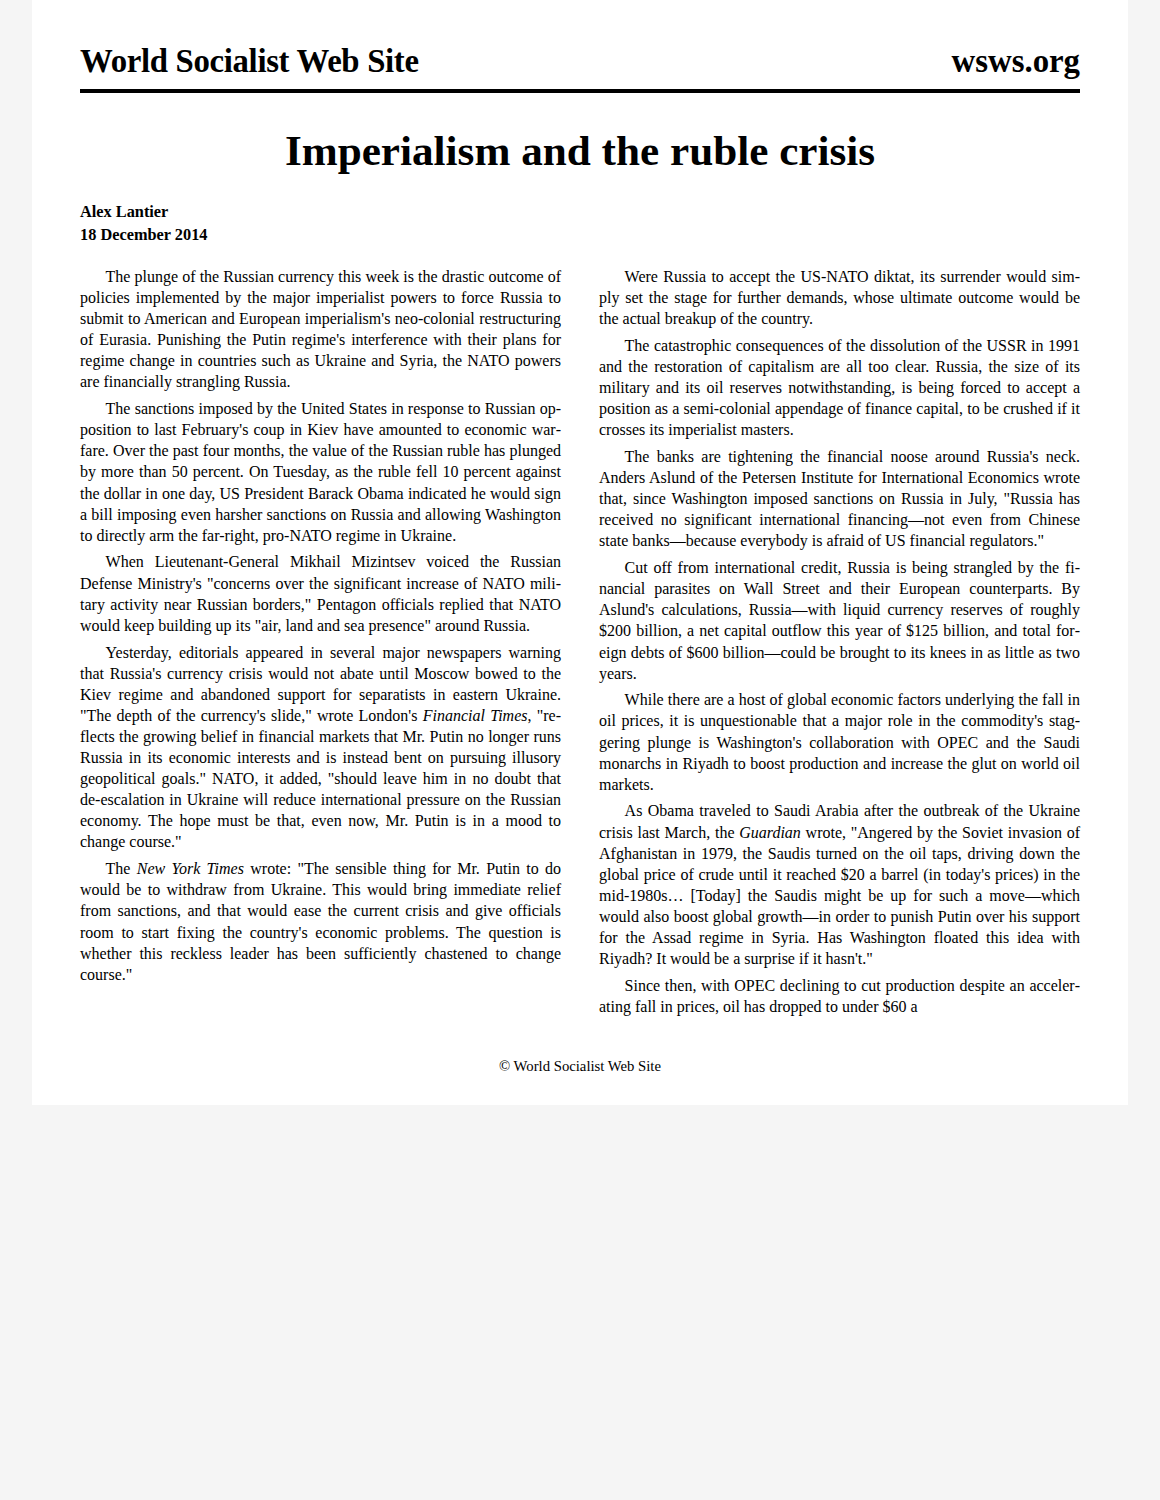World Socialist Web Site
wsws.org
Imperialism and the ruble crisis
Alex Lantier
18 December 2014
The plunge of the Russian currency this week is the drastic outcome of policies implemented by the major imperialist powers to force Russia to submit to American and European imperialism's neo-colonial restructuring of Eurasia. Punishing the Putin regime's interference with their plans for regime change in countries such as Ukraine and Syria, the NATO powers are financially strangling Russia.
The sanctions imposed by the United States in response to Russian opposition to last February's coup in Kiev have amounted to economic warfare. Over the past four months, the value of the Russian ruble has plunged by more than 50 percent. On Tuesday, as the ruble fell 10 percent against the dollar in one day, US President Barack Obama indicated he would sign a bill imposing even harsher sanctions on Russia and allowing Washington to directly arm the far-right, pro-NATO regime in Ukraine.
When Lieutenant-General Mikhail Mizintsev voiced the Russian Defense Ministry's "concerns over the significant increase of NATO military activity near Russian borders," Pentagon officials replied that NATO would keep building up its "air, land and sea presence" around Russia.
Yesterday, editorials appeared in several major newspapers warning that Russia's currency crisis would not abate until Moscow bowed to the Kiev regime and abandoned support for separatists in eastern Ukraine. "The depth of the currency's slide," wrote London's Financial Times, "reflects the growing belief in financial markets that Mr. Putin no longer runs Russia in its economic interests and is instead bent on pursuing illusory geopolitical goals." NATO, it added, "should leave him in no doubt that de-escalation in Ukraine will reduce international pressure on the Russian economy. The hope must be that, even now, Mr. Putin is in a mood to change course."
The New York Times wrote: "The sensible thing for Mr. Putin to do would be to withdraw from Ukraine. This would bring immediate relief from sanctions, and that would ease the current crisis and give officials room to start fixing the country's economic problems. The question is whether this reckless leader has been sufficiently chastened to change course."
Were Russia to accept the US-NATO diktat, its surrender would simply set the stage for further demands, whose ultimate outcome would be the actual breakup of the country.
The catastrophic consequences of the dissolution of the USSR in 1991 and the restoration of capitalism are all too clear. Russia, the size of its military and its oil reserves notwithstanding, is being forced to accept a position as a semi-colonial appendage of finance capital, to be crushed if it crosses its imperialist masters.
The banks are tightening the financial noose around Russia's neck. Anders Aslund of the Petersen Institute for International Economics wrote that, since Washington imposed sanctions on Russia in July, "Russia has received no significant international financing—not even from Chinese state banks—because everybody is afraid of US financial regulators."
Cut off from international credit, Russia is being strangled by the financial parasites on Wall Street and their European counterparts. By Aslund's calculations, Russia—with liquid currency reserves of roughly $200 billion, a net capital outflow this year of $125 billion, and total foreign debts of $600 billion—could be brought to its knees in as little as two years.
While there are a host of global economic factors underlying the fall in oil prices, it is unquestionable that a major role in the commodity's staggering plunge is Washington's collaboration with OPEC and the Saudi monarchs in Riyadh to boost production and increase the glut on world oil markets.
As Obama traveled to Saudi Arabia after the outbreak of the Ukraine crisis last March, the Guardian wrote, "Angered by the Soviet invasion of Afghanistan in 1979, the Saudis turned on the oil taps, driving down the global price of crude until it reached $20 a barrel (in today's prices) in the mid-1980s… [Today] the Saudis might be up for such a move—which would also boost global growth—in order to punish Putin over his support for the Assad regime in Syria. Has Washington floated this idea with Riyadh? It would be a surprise if it hasn't."
Since then, with OPEC declining to cut production despite an accelerating fall in prices, oil has dropped to under $60 a
© World Socialist Web Site